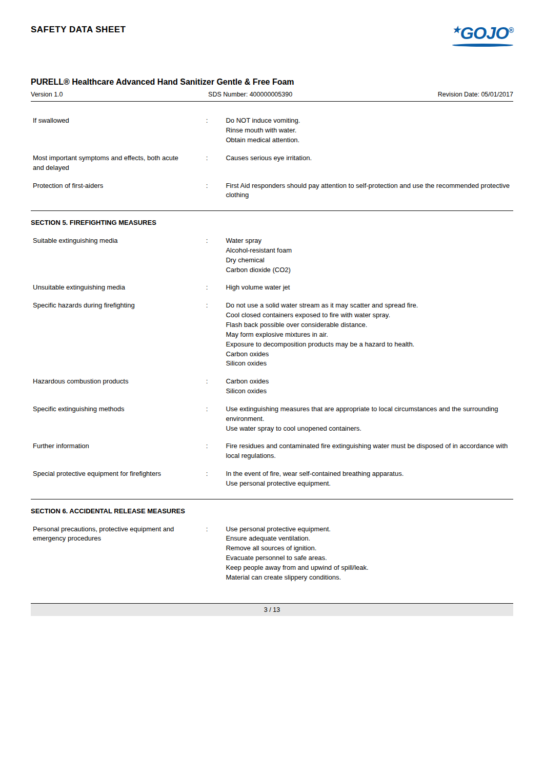SAFETY DATA SHEET
★GOJO®
PURELL® Healthcare Advanced Hand Sanitizer Gentle & Free Foam
Version 1.0 SDS Number: 400000005390 Revision Date: 05/01/2017
| If swallowed | : | Do NOT induce vomiting. Rinse mouth with water. Obtain medical attention. |
| Most important symptoms and effects, both acute and delayed | : | Causes serious eye irritation. |
| Protection of first-aiders | : | First Aid responders should pay attention to self-protection and use the recommended protective clothing |
SECTION 5. FIREFIGHTING MEASURES
| Suitable extinguishing media | : | Water spray Alcohol-resistant foam Dry chemical Carbon dioxide (CO2) |
| Unsuitable extinguishing media | : | High volume water jet |
| Specific hazards during firefighting | : | Do not use a solid water stream as it may scatter and spread fire. Cool closed containers exposed to fire with water spray. Flash back possible over considerable distance. May form explosive mixtures in air. Exposure to decomposition products may be a hazard to health. Carbon oxides Silicon oxides |
| Hazardous combustion products | : | Carbon oxides Silicon oxides |
| Specific extinguishing methods | : | Use extinguishing measures that are appropriate to local circumstances and the surrounding environment. Use water spray to cool unopened containers. |
| Further information | : | Fire residues and contaminated fire extinguishing water must be disposed of in accordance with local regulations. |
| Special protective equipment for firefighters | : | In the event of fire, wear self-contained breathing apparatus. Use personal protective equipment. |
SECTION 6. ACCIDENTAL RELEASE MEASURES
| Personal precautions, protective equipment and emergency procedures | : | Use personal protective equipment. Ensure adequate ventilation. Remove all sources of ignition. Evacuate personnel to safe areas. Keep people away from and upwind of spill/leak. Material can create slippery conditions. |
3 / 13